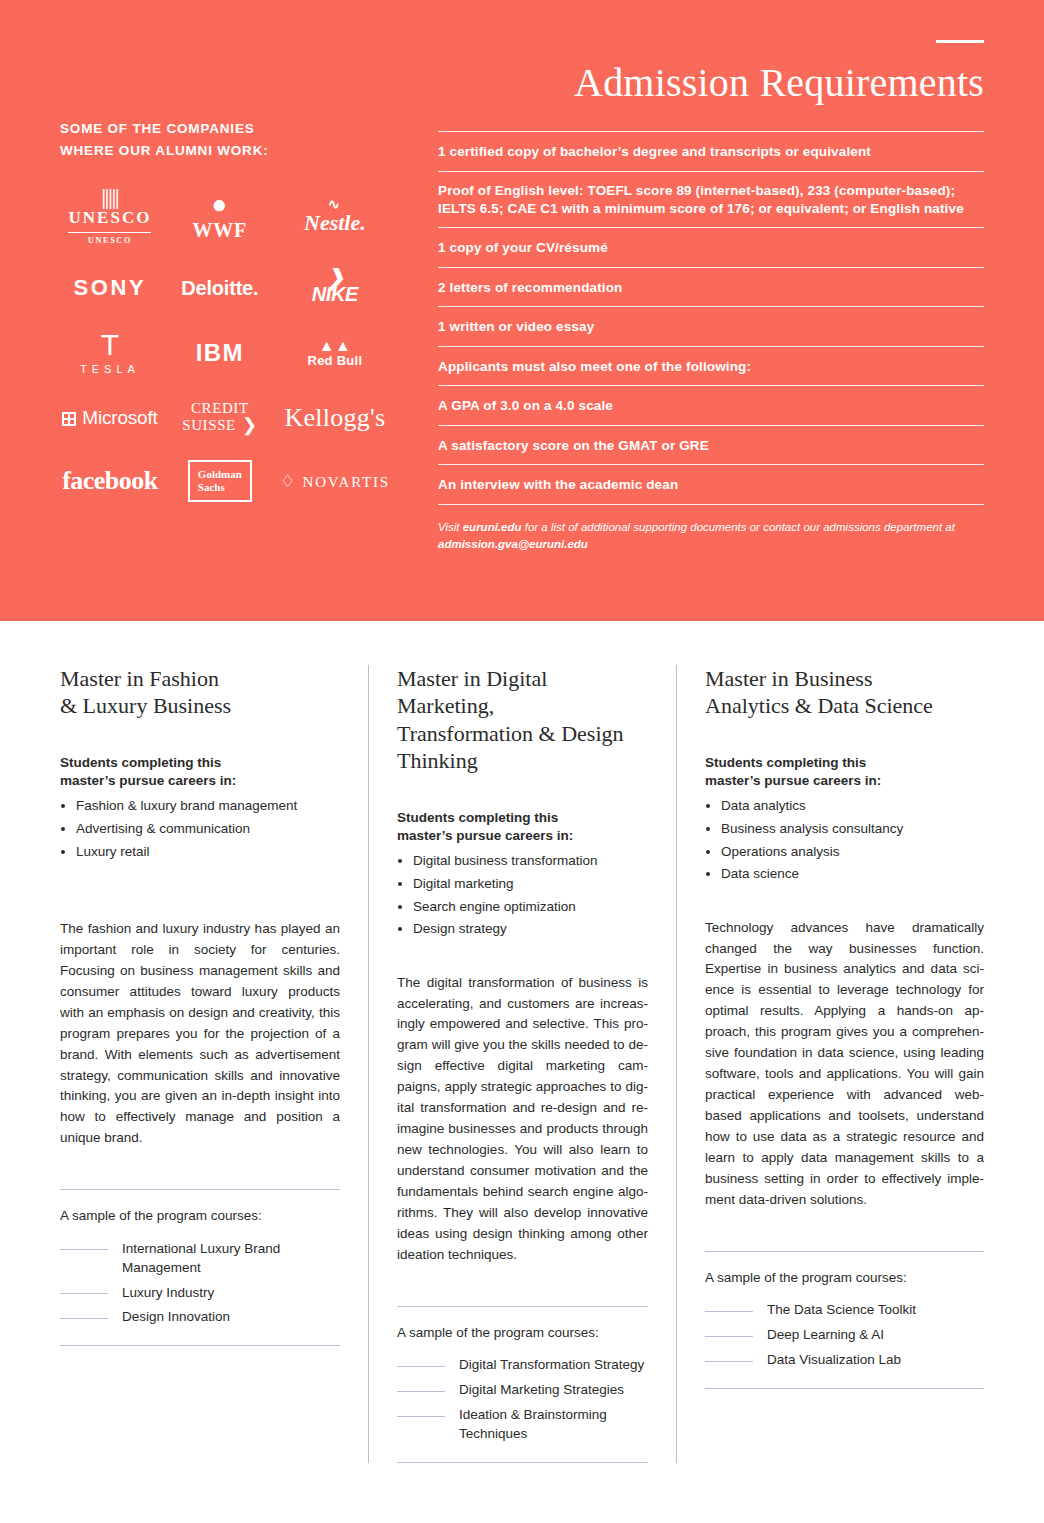SOME OF THE COMPANIES
WHERE OUR ALUMNI WORK:
|||||UNESCOUNESCO
●WWF
∿Nestle.
SONY
Deloitte.
❯NIKE
TTESLA
IBM
▲▲Red Bull
Microsoft
CREDIT SUISSE❯
Kellogg's
facebook
Goldman
Sachs
♢NOVARTIS
Admission Requirements
1 certified copy of bachelor’s degree and transcripts or equivalent
Proof of English level: TOEFL score 89 (internet-based), 233 (computer-based); IELTS 6.5; CAE C1 with a minimum score of 176; or equivalent; or English native
1 copy of your CV/résumé
2 letters of recommendation
1 written or video essay
Applicants must also meet one of the following:
A GPA of 3.0 on a 4.0 scale
A satisfactory score on the GMAT or GRE
An interview with the academic dean
Visit euruni.edu for a list of additional supporting documents or contact our admissions department at admission.gva@euruni.edu
Master in Fashion
& Luxury Business
Students completing this
master’s pursue careers in:
Fashion & luxury brand management
Advertising & communication
Luxury retail
The fashion and luxury industry has played an important role in society for centuries. Focusing on business management skills and consumer attitudes toward luxury products with an emphasis on design and creativity, this program prepares you for the projection of a brand. With elements such as advertisement strategy, communication skills and innovative thinking, you are given an in-depth insight into how to effectively manage and position a unique brand.
A sample of the program courses:
International Luxury Brand Management
Luxury Industry
Design Innovation
Master in Digital Marketing,
Transformation & Design
Thinking
Students completing this
master’s pursue careers in:
Digital business transformation
Digital marketing
Search engine optimization
Design strategy
The digital transformation of business is accelerating, and customers are increasingly empowered and selective. This program will give you the skills needed to design effective digital marketing campaigns, apply strategic approaches to digital transformation and re-design and re-imagine businesses and products through new technologies. You will also learn to understand consumer motivation and the fundamentals behind search engine algorithms. They will also develop innovative ideas using design thinking among other ideation techniques.
A sample of the program courses:
Digital Transformation Strategy
Digital Marketing Strategies
Ideation & Brainstorming Techniques
Master in Business
Analytics & Data Science
Students completing this
master’s pursue careers in:
Data analytics
Business analysis consultancy
Operations analysis
Data science
Technology advances have dramatically changed the way businesses function. Expertise in business analytics and data science is essential to leverage technology for optimal results. Applying a hands-on approach, this program gives you a comprehensive foundation in data science, using leading software, tools and applications. You will gain practical experience with advanced web-based applications and toolsets, understand how to use data as a strategic resource and learn to apply data management skills to a business setting in order to effectively implement data-driven solutions.
A sample of the program courses:
The Data Science Toolkit
Deep Learning & AI
Data Visualization Lab